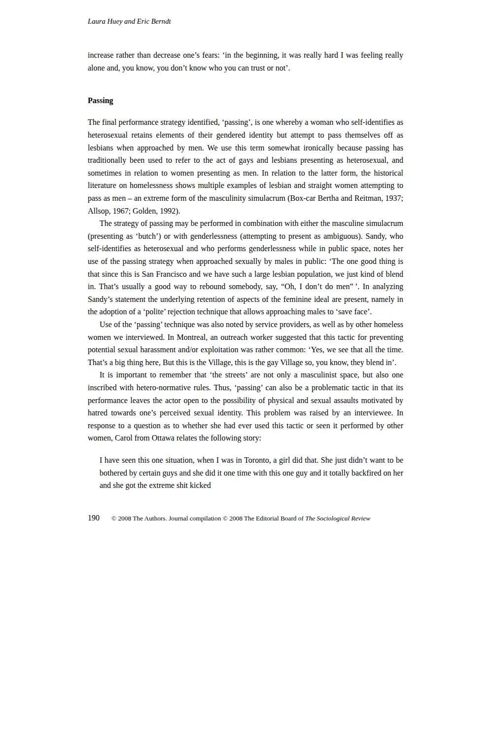Laura Huey and Eric Berndt
increase rather than decrease one’s fears: ‘in the beginning, it was really hard I was feeling really alone and, you know, you don’t know who you can trust or not’.
Passing
The final performance strategy identified, ‘passing’, is one whereby a woman who self-identifies as heterosexual retains elements of their gendered identity but attempt to pass themselves off as lesbians when approached by men. We use this term somewhat ironically because passing has traditionally been used to refer to the act of gays and lesbians presenting as heterosexual, and sometimes in relation to women presenting as men. In relation to the latter form, the historical literature on homelessness shows multiple examples of lesbian and straight women attempting to pass as men – an extreme form of the masculinity simulacrum (Box-car Bertha and Reitman, 1937; Allsop, 1967; Golden, 1992).
The strategy of passing may be performed in combination with either the masculine simulacrum (presenting as ‘butch’) or with genderlessness (attempting to present as ambiguous). Sandy, who self-identifies as heterosexual and who performs genderlessness while in public space, notes her use of the passing strategy when approached sexually by males in public: ‘The one good thing is that since this is San Francisco and we have such a large lesbian population, we just kind of blend in. That’s usually a good way to rebound somebody, say, “Oh, I don’t do men” ’. In analyzing Sandy’s statement the underlying retention of aspects of the feminine ideal are present, namely in the adoption of a ‘polite’ rejection technique that allows approaching males to ‘save face’.
Use of the ‘passing’ technique was also noted by service providers, as well as by other homeless women we interviewed. In Montreal, an outreach worker suggested that this tactic for preventing potential sexual harassment and/or exploitation was rather common: ‘Yes, we see that all the time. That’s a big thing here, But this is the Village, this is the gay Village so, you know, they blend in’.
It is important to remember that ‘the streets’ are not only a masculinist space, but also one inscribed with hetero-normative rules. Thus, ‘passing’ can also be a problematic tactic in that its performance leaves the actor open to the possibility of physical and sexual assaults motivated by hatred towards one’s perceived sexual identity. This problem was raised by an interviewee. In response to a question as to whether she had ever used this tactic or seen it performed by other women, Carol from Ottawa relates the following story:
I have seen this one situation, when I was in Toronto, a girl did that. She just didn’t want to be bothered by certain guys and she did it one time with this one guy and it totally backfired on her and she got the extreme shit kicked
190© 2008 The Authors. Journal compilation © 2008 The Editorial Board of The Sociological Review